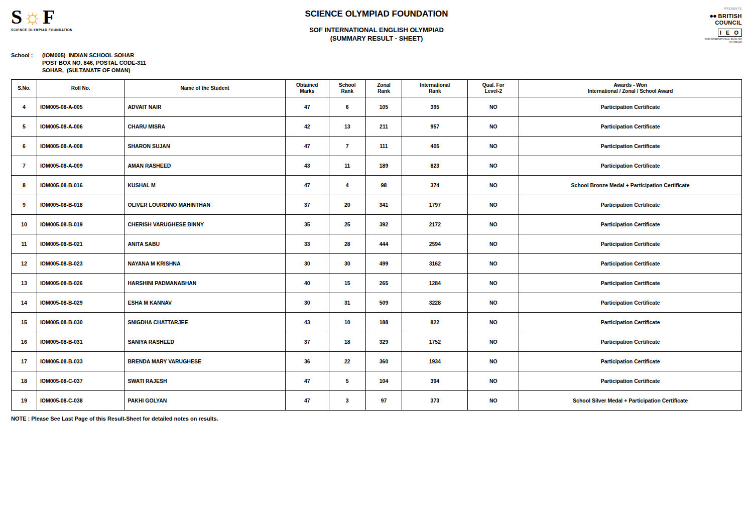S☼F
SCIENCE OLYMPIAD FOUNDATION
SCIENCE OLYMPIAD FOUNDATION
SOF INTERNATIONAL ENGLISH OLYMPIAD
(SUMMARY RESULT - SHEET)
PRESENTS
●● BRITISH
COUNCIL
I E O
SOF INTERNATIONAL ENGLISH
OLYMPIAD
School :(IOM005) INDIAN SCHOOL SOHAR
POST BOX NO. 846, POSTAL CODE-311
SOHAR, (SULTANATE OF OMAN)
| S.No. | Roll No. | Name of the Student | Obtained Marks | School Rank | Zonal Rank | International Rank | Qual. For Level-2 | Awards - Won International / Zonal / School Award |
| --- | --- | --- | --- | --- | --- | --- | --- | --- |
| 4 | IOM005-08-A-005 | ADVAIT NAIR | 47 | 6 | 105 | 395 | NO | Participation Certificate |
| 5 | IOM005-08-A-006 | CHARU MISRA | 42 | 13 | 211 | 957 | NO | Participation Certificate |
| 6 | IOM005-08-A-008 | SHARON SUJAN | 47 | 7 | 111 | 405 | NO | Participation Certificate |
| 7 | IOM005-08-A-009 | AMAN RASHEED | 43 | 11 | 189 | 823 | NO | Participation Certificate |
| 8 | IOM005-08-B-016 | KUSHAL M | 47 | 4 | 98 | 374 | NO | School Bronze Medal + Participation Certificate |
| 9 | IOM005-08-B-018 | OLIVER LOURDINO MAHINTHAN | 37 | 20 | 341 | 1797 | NO | Participation Certificate |
| 10 | IOM005-08-B-019 | CHERISH VARUGHESE BINNY | 35 | 25 | 392 | 2172 | NO | Participation Certificate |
| 11 | IOM005-08-B-021 | ANITA SABU | 33 | 28 | 444 | 2594 | NO | Participation Certificate |
| 12 | IOM005-08-B-023 | NAYANA M KRISHNA | 30 | 30 | 499 | 3162 | NO | Participation Certificate |
| 13 | IOM005-08-B-026 | HARSHINI PADMANABHAN | 40 | 15 | 265 | 1284 | NO | Participation Certificate |
| 14 | IOM005-08-B-029 | ESHA M KANNAV | 30 | 31 | 509 | 3228 | NO | Participation Certificate |
| 15 | IOM005-08-B-030 | SNIGDHA CHATTARJEE | 43 | 10 | 188 | 822 | NO | Participation Certificate |
| 16 | IOM005-08-B-031 | SANIYA RASHEED | 37 | 18 | 329 | 1752 | NO | Participation Certificate |
| 17 | IOM005-08-B-033 | BRENDA MARY VARUGHESE | 36 | 22 | 360 | 1934 | NO | Participation Certificate |
| 18 | IOM005-08-C-037 | SWATI RAJESH | 47 | 5 | 104 | 394 | NO | Participation Certificate |
| 19 | IOM005-08-C-038 | PAKHI GOLYAN | 47 | 3 | 97 | 373 | NO | School Silver Medal + Participation Certificate |
NOTE : Please See Last Page of this Result-Sheet for detailed notes on results.